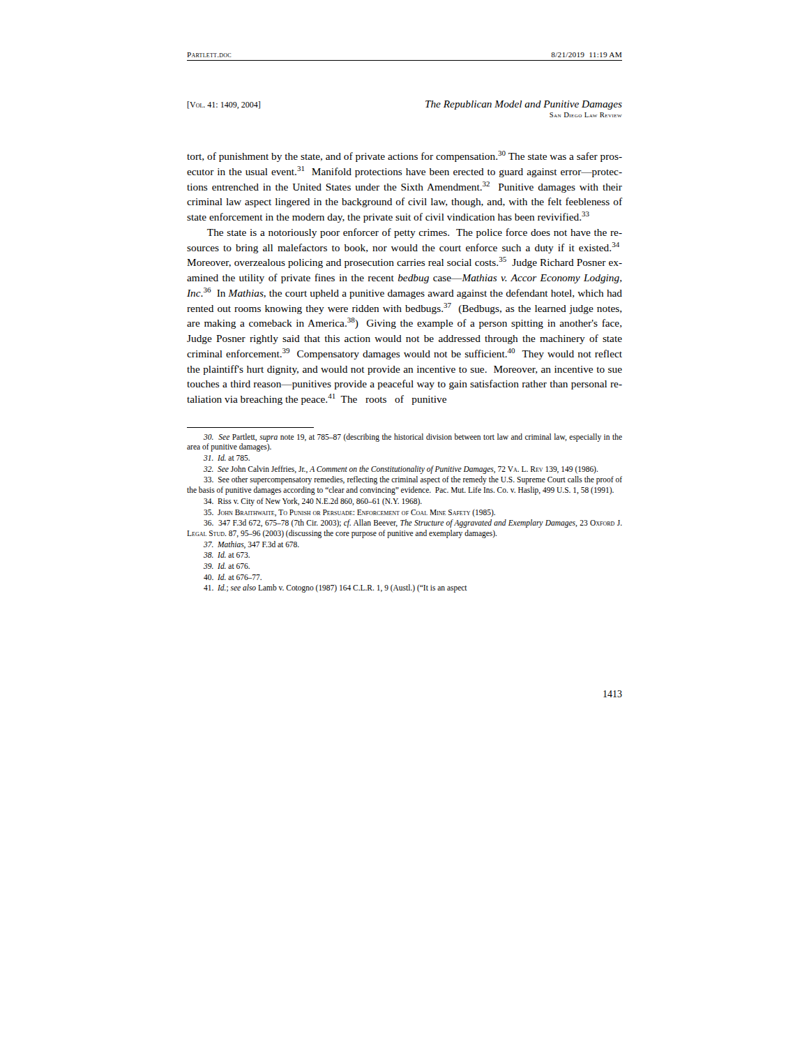Partlett.doc 8/21/2019 11:19 AM
[Vol. 41: 1409, 2004] The Republican Model and Punitive Damages
San Diego Law Review
tort, of punishment by the state, and of private actions for compensation.30 The state was a safer prosecutor in the usual event.31 Manifold protections have been erected to guard against error—protections entrenched in the United States under the Sixth Amendment.32 Punitive damages with their criminal law aspect lingered in the background of civil law, though, and, with the felt feebleness of state enforcement in the modern day, the private suit of civil vindication has been revivified.33
The state is a notoriously poor enforcer of petty crimes. The police force does not have the resources to bring all malefactors to book, nor would the court enforce such a duty if it existed.34 Moreover, overzealous policing and prosecution carries real social costs.35 Judge Richard Posner examined the utility of private fines in the recent bedbug case—Mathias v. Accor Economy Lodging, Inc.36 In Mathias, the court upheld a punitive damages award against the defendant hotel, which had rented out rooms knowing they were ridden with bedbugs.37 (Bedbugs, as the learned judge notes, are making a comeback in America.38) Giving the example of a person spitting in another's face, Judge Posner rightly said that this action would not be addressed through the machinery of state criminal enforcement.39 Compensatory damages would not be sufficient.40 They would not reflect the plaintiff's hurt dignity, and would not provide an incentive to sue. Moreover, an incentive to sue touches a third reason—punitives provide a peaceful way to gain satisfaction rather than personal retaliation via breaching the peace.41 The roots of punitive
30. See Partlett, supra note 19, at 785–87 (describing the historical division between tort law and criminal law, especially in the area of punitive damages).
31. Id. at 785.
32. See John Calvin Jeffries, Jr., A Comment on the Constitutionality of Punitive Damages, 72 Va. L. Rev 139, 149 (1986).
33. See other supercompensatory remedies, reflecting the criminal aspect of the remedy the U.S. Supreme Court calls the proof of the basis of punitive damages according to “clear and convincing” evidence. Pac. Mut. Life Ins. Co. v. Haslip, 499 U.S. 1, 58 (1991).
34. Riss v. City of New York, 240 N.E.2d 860, 860–61 (N.Y. 1968).
35. John Braithwaite, To Punish or Persuade: Enforcement of Coal Mine Safety (1985).
36. 347 F.3d 672, 675–78 (7th Cir. 2003); cf. Allan Beever, The Structure of Aggravated and Exemplary Damages, 23 Oxford J. Legal Stud. 87, 95–96 (2003) (discussing the core purpose of punitive and exemplary damages).
37. Mathias, 347 F.3d at 678.
38. Id. at 673.
39. Id. at 676.
40. Id. at 676–77.
41. Id.; see also Lamb v. Cotogno (1987) 164 C.L.R. 1, 9 (Austl.) (“It is an aspect
1413